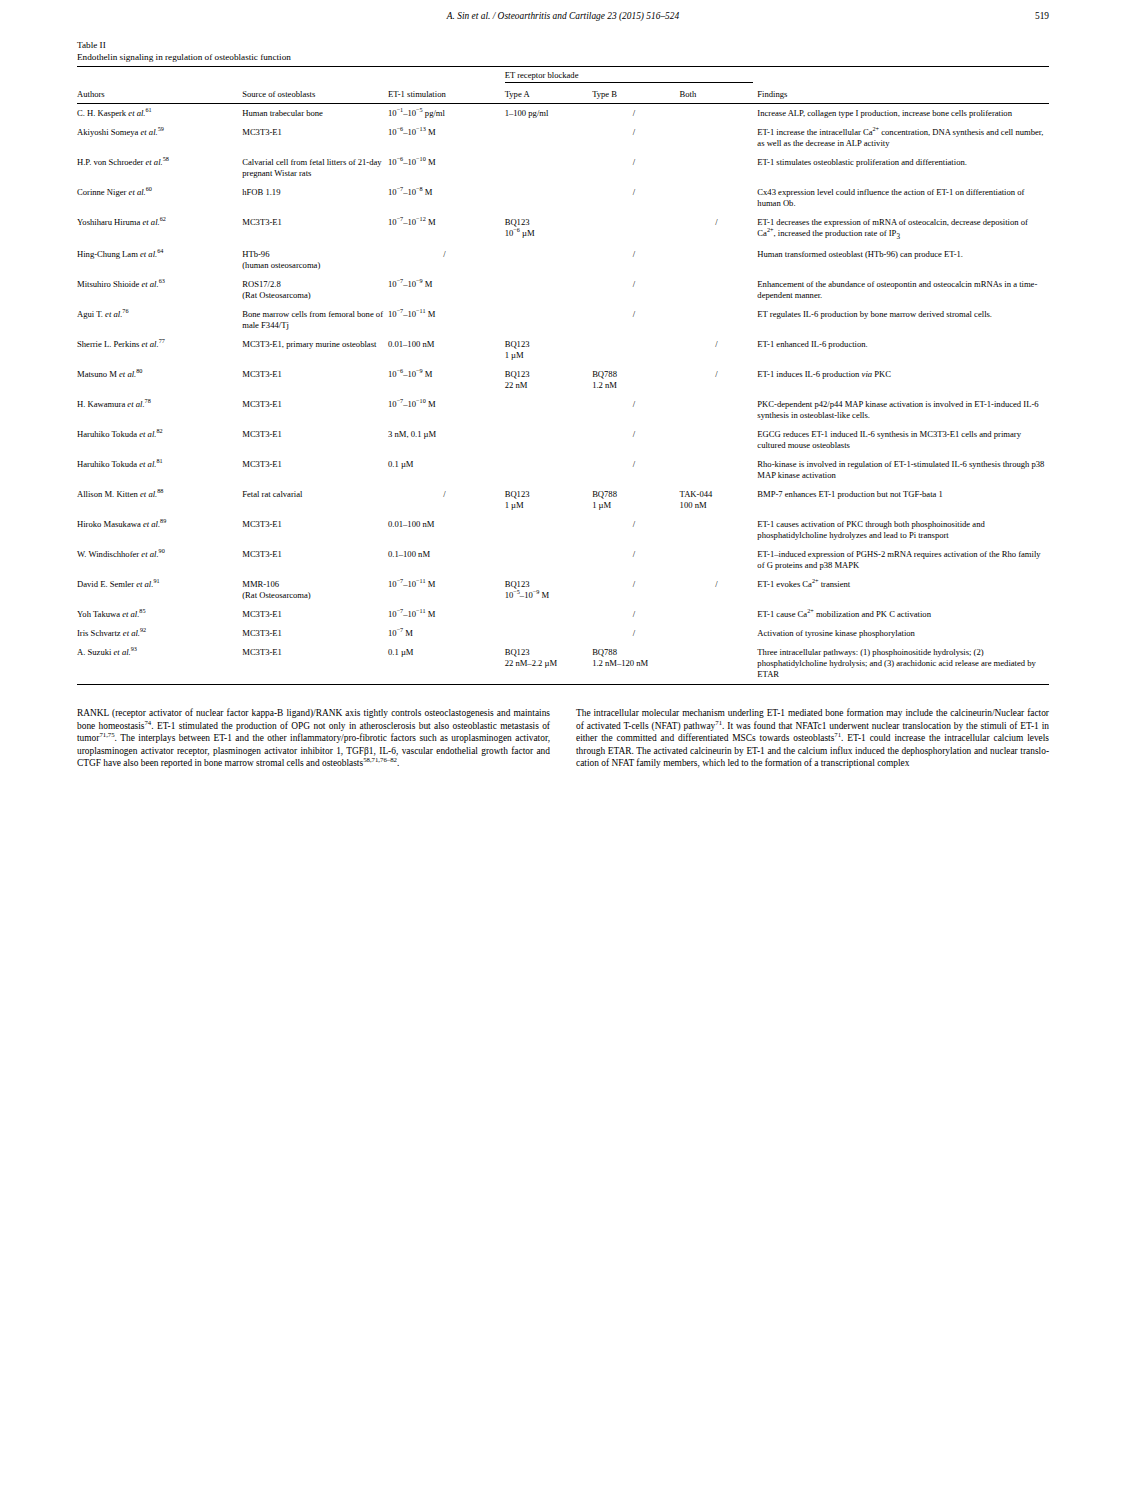A. Sin et al. / Osteoarthritis and Cartilage 23 (2015) 516–524 519
Table II Endothelin signaling in regulation of osteoblastic function
| Authors | Source of osteoblasts | ET-1 stimulation | ET receptor blockade | Findings |
| --- | --- | --- | --- | --- |
| Type A | Type B | Both |
| C. H. Kasperk et al. 61 | Human trabecular bone | 10 −1 –10 −5 pg/ml | 1–100 pg/ml | / | | Increase ALP, collagen type I production, increase bone cells proliferation |
| Akiyoshi Someya et al. 59 | MC3T3-E1 | 10 −6 –10 −13 M | | / | | ET-1 increase the intracellular Ca 2+ concentration, DNA synthesis and cell number, as well as the decrease in ALP activity |
| H.P. von Schroeder et al. 58 | Calvarial cell from fetal litters of 21-day pregnant Wistar rats | 10 −6 –10 −10 M | | / | | ET-1 stimulates osteoblastic proliferation and differentiation. |
| Corinne Niger et al. 60 | hFOB 1.19 | 10 −7 –10 −8 M | | / | | Cx43 expression level could influence the action of ET-1 on differentiation of human Ob. |
| Yoshiharu Hiruma et al. 62 | MC3T3-E1 | 10 −7 –10 −12 M | BQ123 10 −6 µM | | / | ET-1 decreases the expression of mRNA of osteocalcin, decrease deposition of Ca 2+ , increased the production rate of IP 3 |
| Hing-Chung Lam et al. 64 | HTb-96 (human osteosarcoma) | / | | / | | Human transformed osteoblast (HTb-96) can produce ET-1. |
| Mitsuhiro Shioide et al. 63 | ROS17/2.8 (Rat Osteosarcoma) | 10 −7 –10 −9 M | | / | | Enhancement of the abundance of osteopontin and osteocalcin mRNAs in a time-dependent manner. |
| Agui T. et al. 76 | Bone marrow cells from femoral bone of male F344/Tj | 10 −7 –10 −11 M | | / | | ET regulates IL-6 production by bone marrow derived stromal cells. |
| Sherrie L. Perkins et al. 77 | MC3T3-E1, primary murine osteoblast | 0.01–100 nM | BQ123 1 µM | | / | ET-1 enhanced IL-6 production. |
| Matsuno M et al. 80 | MC3T3-E1 | 10 −6 –10 −9 M | BQ123 22 nM | BQ788 1.2 nM | / | ET-1 induces IL-6 production via PKC |
| H. Kawamura et al. 78 | MC3T3-E1 | 10 −7 –10 −10 M | | / | | PKC-dependent p42/p44 MAP kinase activation is involved in ET-1-induced IL-6 synthesis in osteoblast-like cells. |
| Haruhiko Tokuda et al. 82 | MC3T3-E1 | 3 nM, 0.1 µM | | / | | EGCG reduces ET-1 induced IL-6 synthesis in MC3T3-E1 cells and primary cultured mouse osteoblasts |
| Haruhiko Tokuda et al. 81 | MC3T3-E1 | 0.1 µM | | / | | Rho-kinase is involved in regulation of ET-1-stimulated IL-6 synthesis through p38 MAP kinase activation |
| Allison M. Kitten et al. 88 | Fetal rat calvarial | / | BQ123 1 µM | BQ788 1 µM | TAK-044 100 nM | BMP-7 enhances ET-1 production but not TGF-bata 1 |
| Hiroko Masukawa et al. 89 | MC3T3-E1 | 0.01–100 nM | | / | | ET-1 causes activation of PKC through both phosphoinositide and phosphatidylcholine hydrolyzes and lead to Pi transport |
| W. Windischhofer et al. 90 | MC3T3-E1 | 0.1–100 nM | | / | | ET-1–induced expression of PGHS-2 mRNA requires activation of the Rho family of G proteins and p38 MAPK |
| David E. Semler et al. 91 | MMR-106 (Rat Osteosarcoma) | 10 −7 –10 −11 M | BQ123 10 −5 –10 −9 M | / | / | ET-1 evokes Ca 2+ transient |
| Yoh Takuwa et al. 85 | MC3T3-E1 | 10 −7 –10 −11 M | | / | | ET-1 cause Ca 2+ mobilization and PK C activation |
| Iris Schvartz et al. 92 | MC3T3-E1 | 10 −7 M | | / | | Activation of tyrosine kinase phosphorylation |
| A. Suzuki et al. 93 | MC3T3-E1 | 0.1 µM | BQ123 22 nM–2.2 µM | BQ788 1.2 nM–120 nM | | Three intracellular pathways: (1) phosphoinositide hydrolysis; (2) phosphatidylcholine hydrolysis; and (3) arachidonic acid release are mediated by ETAR |
RANKL (receptor activator of nuclear factor kappa-B ligand)/RANK axis tightly controls osteoclastogenesis and maintains bone homeostasis74. ET-1 stimulated the production of OPG not only in atherosclerosis but also osteoblastic metastasis of tumor71,75. The interplays between ET-1 and the other inflammatory/pro-fibrotic factors such as uroplasminogen activator, uroplasminogen activator receptor, plasminogen activator inhibitor 1, TGFβ1, IL-6, vascular endothelial growth factor and CTGF have also been reported in bone marrow stromal cells and osteoblasts58,71,76–82.
The intracellular molecular mechanism underling ET-1 mediated bone formation may include the calcineurin/Nuclear factor of activated T-cells (NFAT) pathway71. It was found that NFATc1 underwent nuclear translocation by the stimuli of ET-1 in either the committed and differentiated MSCs towards osteoblasts71. ET-1 could increase the intracellular calcium levels through ETAR. The activated calcineurin by ET-1 and the calcium influx induced the dephosphorylation and nuclear translocation of NFAT family members, which led to the formation of a transcriptional complex